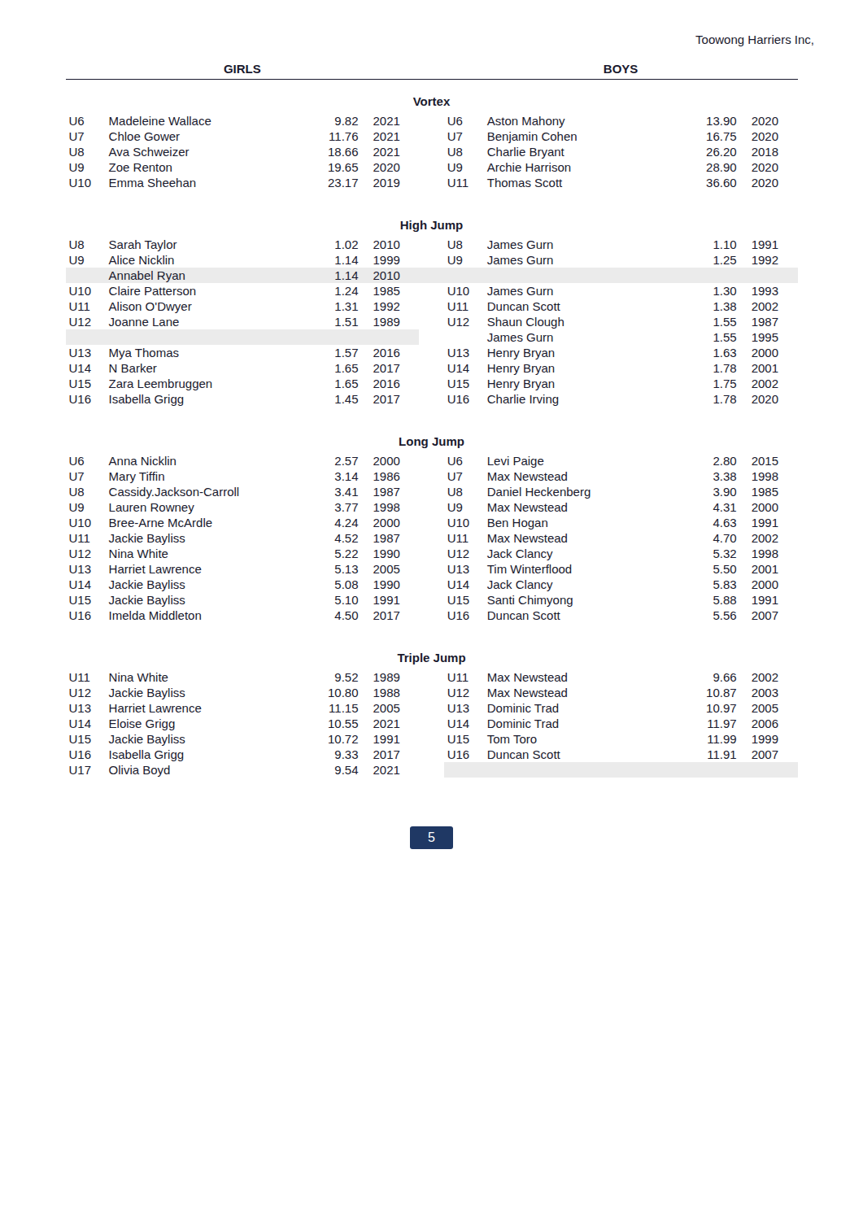Toowong Harriers Inc,
| GIRLS | | BOYS |
| Vortex |
| U6 | Madeleine Wallace | 9.82 | 2021 | | U6 | Aston Mahony | 13.90 | 2020 |
| U7 | Chloe Gower | 11.76 | 2021 | | U7 | Benjamin Cohen | 16.75 | 2020 |
| U8 | Ava Schweizer | 18.66 | 2021 | | U8 | Charlie Bryant | 26.20 | 2018 |
| U9 | Zoe Renton | 19.65 | 2020 | | U9 | Archie Harrison | 28.90 | 2020 |
| U10 | Emma Sheehan | 23.17 | 2019 | | U11 | Thomas Scott | 36.60 | 2020 |
| High Jump |
| U8 | Sarah Taylor | 1.02 | 2010 | | U8 | James Gurn | 1.10 | 1991 |
| U9 | Alice Nicklin | 1.14 | 1999 | | U9 | James Gurn | 1.25 | 1992 |
| | Annabel Ryan | 1.14 | 2010 | | | | | |
| U10 | Claire Patterson | 1.24 | 1985 | | U10 | James Gurn | 1.30 | 1993 |
| U11 | Alison O'Dwyer | 1.31 | 1992 | | U11 | Duncan Scott | 1.38 | 2002 |
| U12 | Joanne Lane | 1.51 | 1989 | | U12 | Shaun Clough | 1.55 | 1987 |
| | | | | | | James Gurn | 1.55 | 1995 |
| U13 | Mya Thomas | 1.57 | 2016 | | U13 | Henry Bryan | 1.63 | 2000 |
| U14 | N Barker | 1.65 | 2017 | | U14 | Henry Bryan | 1.78 | 2001 |
| U15 | Zara Leembruggen | 1.65 | 2016 | | U15 | Henry Bryan | 1.75 | 2002 |
| U16 | Isabella Grigg | 1.45 | 2017 | | U16 | Charlie Irving | 1.78 | 2020 |
| Long Jump |
| U6 | Anna Nicklin | 2.57 | 2000 | | U6 | Levi Paige | 2.80 | 2015 |
| U7 | Mary Tiffin | 3.14 | 1986 | | U7 | Max Newstead | 3.38 | 1998 |
| U8 | Cassidy.Jackson-Carroll | 3.41 | 1987 | | U8 | Daniel Heckenberg | 3.90 | 1985 |
| U9 | Lauren Rowney | 3.77 | 1998 | | U9 | Max Newstead | 4.31 | 2000 |
| U10 | Bree-Arne McArdle | 4.24 | 2000 | | U10 | Ben Hogan | 4.63 | 1991 |
| U11 | Jackie Bayliss | 4.52 | 1987 | | U11 | Max Newstead | 4.70 | 2002 |
| U12 | Nina White | 5.22 | 1990 | | U12 | Jack Clancy | 5.32 | 1998 |
| U13 | Harriet Lawrence | 5.13 | 2005 | | U13 | Tim Winterflood | 5.50 | 2001 |
| U14 | Jackie Bayliss | 5.08 | 1990 | | U14 | Jack Clancy | 5.83 | 2000 |
| U15 | Jackie Bayliss | 5.10 | 1991 | | U15 | Santi Chimyong | 5.88 | 1991 |
| U16 | Imelda Middleton | 4.50 | 2017 | | U16 | Duncan Scott | 5.56 | 2007 |
| Triple Jump |
| U11 | Nina White | 9.52 | 1989 | | U11 | Max Newstead | 9.66 | 2002 |
| U12 | Jackie Bayliss | 10.80 | 1988 | | U12 | Max Newstead | 10.87 | 2003 |
| U13 | Harriet Lawrence | 11.15 | 2005 | | U13 | Dominic Trad | 10.97 | 2005 |
| U14 | Eloise Grigg | 10.55 | 2021 | | U14 | Dominic Trad | 11.97 | 2006 |
| U15 | Jackie Bayliss | 10.72 | 1991 | | U15 | Tom Toro | 11.99 | 1999 |
| U16 | Isabella Grigg | 9.33 | 2017 | | U16 | Duncan Scott | 11.91 | 2007 |
| U17 | Olivia Boyd | 9.54 | 2021 | | | | | |
5